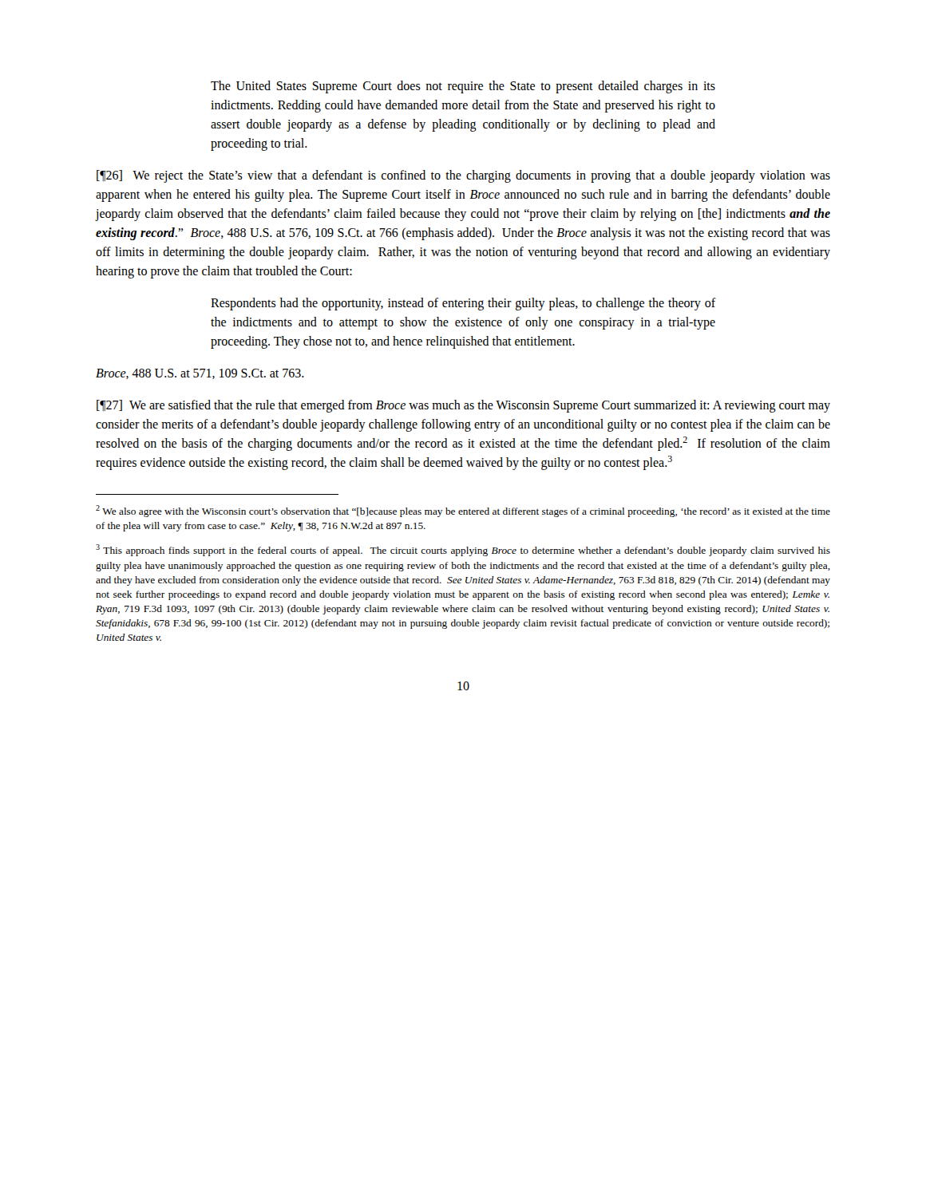The United States Supreme Court does not require the State to present detailed charges in its indictments. Redding could have demanded more detail from the State and preserved his right to assert double jeopardy as a defense by pleading conditionally or by declining to plead and proceeding to trial.
[¶26] We reject the State’s view that a defendant is confined to the charging documents in proving that a double jeopardy violation was apparent when he entered his guilty plea. The Supreme Court itself in Broce announced no such rule and in barring the defendants’ double jeopardy claim observed that the defendants’ claim failed because they could not “prove their claim by relying on [the] indictments and the existing record.” Broce, 488 U.S. at 576, 109 S.Ct. at 766 (emphasis added). Under the Broce analysis it was not the existing record that was off limits in determining the double jeopardy claim. Rather, it was the notion of venturing beyond that record and allowing an evidentiary hearing to prove the claim that troubled the Court:
Respondents had the opportunity, instead of entering their guilty pleas, to challenge the theory of the indictments and to attempt to show the existence of only one conspiracy in a trial-type proceeding. They chose not to, and hence relinquished that entitlement.
Broce, 488 U.S. at 571, 109 S.Ct. at 763.
[¶27] We are satisfied that the rule that emerged from Broce was much as the Wisconsin Supreme Court summarized it: A reviewing court may consider the merits of a defendant’s double jeopardy challenge following entry of an unconditional guilty or no contest plea if the claim can be resolved on the basis of the charging documents and/or the record as it existed at the time the defendant pled.2 If resolution of the claim requires evidence outside the existing record, the claim shall be deemed waived by the guilty or no contest plea.3
2 We also agree with the Wisconsin court’s observation that “[b]ecause pleas may be entered at different stages of a criminal proceeding, ‘the record’ as it existed at the time of the plea will vary from case to case.” Kelty, ¶ 38, 716 N.W.2d at 897 n.15.
3 This approach finds support in the federal courts of appeal. The circuit courts applying Broce to determine whether a defendant’s double jeopardy claim survived his guilty plea have unanimously approached the question as one requiring review of both the indictments and the record that existed at the time of a defendant’s guilty plea, and they have excluded from consideration only the evidence outside that record. See United States v. Adame-Hernandez, 763 F.3d 818, 829 (7th Cir. 2014) (defendant may not seek further proceedings to expand record and double jeopardy violation must be apparent on the basis of existing record when second plea was entered); Lemke v. Ryan, 719 F.3d 1093, 1097 (9th Cir. 2013) (double jeopardy claim reviewable where claim can be resolved without venturing beyond existing record); United States v. Stefanidakis, 678 F.3d 96, 99-100 (1st Cir. 2012) (defendant may not in pursuing double jeopardy claim revisit factual predicate of conviction or venture outside record); United States v.
10